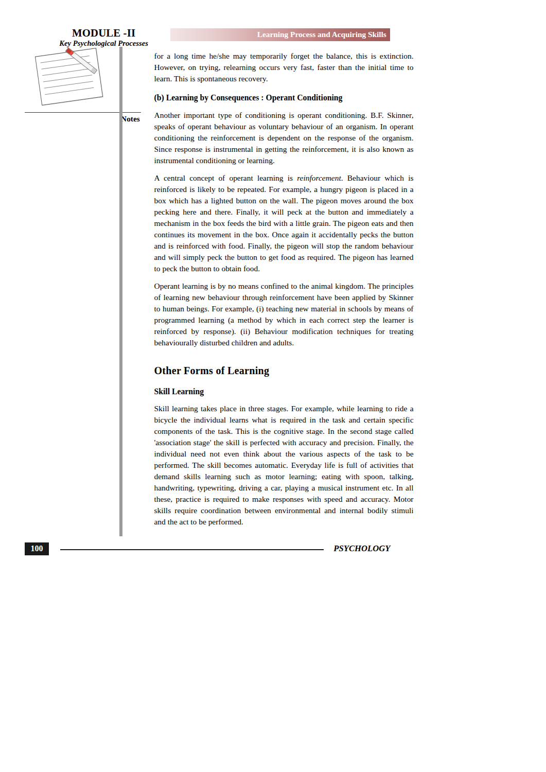MODULE -II
Key Psychological Processes
Learning Process and Acquiring Skills
Notes
for a long time he/she may temporarily forget the balance, this is extinction. However, on trying, relearning occurs very fast, faster than the initial time to learn. This is spontaneous recovery.
(b) Learning by Consequences : Operant Conditioning
Another important type of conditioning is operant conditioning. B.F. Skinner, speaks of operant behaviour as voluntary behaviour of an organism. In operant conditioning the reinforcement is dependent on the response of the organism. Since response is instrumental in getting the reinforcement, it is also known as instrumental conditioning or learning.
A central concept of operant learning is reinforcement. Behaviour which is reinforced is likely to be repeated. For example, a hungry pigeon is placed in a box which has a lighted button on the wall. The pigeon moves around the box pecking here and there. Finally, it will peck at the button and immediately a mechanism in the box feeds the bird with a little grain. The pigeon eats and then continues its movement in the box. Once again it accidentally pecks the button and is reinforced with food. Finally, the pigeon will stop the random behaviour and will simply peck the button to get food as required. The pigeon has learned to peck the button to obtain food.
Operant learning is by no means confined to the animal kingdom. The principles of learning new behaviour through reinforcement have been applied by Skinner to human beings. For example, (i) teaching new material in schools by means of programmed learning (a method by which in each correct step the learner is reinforced by response). (ii) Behaviour modification techniques for treating behaviourally disturbed children and adults.
Other Forms of Learning
Skill Learning
Skill learning takes place in three stages. For example, while learning to ride a bicycle the individual learns what is required in the task and certain specific components of the task. This is the cognitive stage. In the second stage called 'association stage' the skill is perfected with accuracy and precision. Finally, the individual need not even think about the various aspects of the task to be performed. The skill becomes automatic. Everyday life is full of activities that demand skills learning such as motor learning; eating with spoon, talking, handwriting, typewriting, driving a car, playing a musical instrument etc. In all these, practice is required to make responses with speed and accuracy. Motor skills require coordination between environmental and internal bodily stimuli and the act to be performed.
100
PSYCHOLOGY